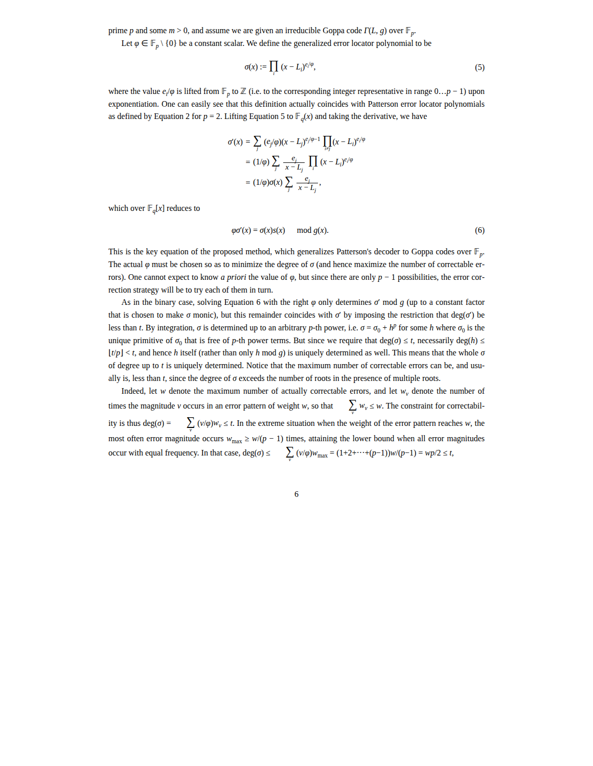prime p and some m > 0, and assume we are given an irreducible Goppa code Γ(L, g) over 𝔽p.
Let φ ∈ 𝔽p \ {0} be a constant scalar. We define the generalized error locator polynomial to be
σ(x) := ∏i (x − Li)ei/φ,
(5)
where the value ei/φ is lifted from 𝔽p to ℤ (i.e. to the corresponding integer representative in range 0…p − 1) upon exponentiation. One can easily see that this definition actually coincides with Patterson error locator polynomials as defined by Equation 2 for p = 2. Lifting Equation 5 to 𝔽q(x) and taking the derivative, we have
σ′(x)
=
∑j (ej/φ)(x − Lj)ej/φ−1 ∏i≠j(x − Li)ei/φ
=
(1/φ) ∑j ej x − Lj ∏i (x − Li)ei/φ
=
(1/φ)σ(x) ∑j ej x − Lj,
which over 𝔽q[x] reduces to
φσ′(x) = σ(x)s(x) mod g(x).
(6)
This is the key equation of the proposed method, which generalizes Patterson's decoder to Goppa codes over 𝔽p. The actual φ must be chosen so as to minimize the degree of σ (and hence maximize the number of correctable errors). One cannot expect to know a priori the value of φ, but since there are only p − 1 possibilities, the error correction strategy will be to try each of them in turn.
As in the binary case, solving Equation 6 with the right φ only determines σ′ mod g (up to a constant factor that is chosen to make σ monic), but this remainder coincides with σ′ by imposing the restriction that deg(σ′) be less than t. By integration, σ is determined up to an arbitrary p-th power, i.e. σ = σ0 + hp for some h where σ0 is the unique primitive of σ0 that is free of p-th power terms. But since we require that deg(σ) ≤ t, necessarily deg(h) ≤ ⌊t/p⌋ < t, and hence h itself (rather than only h mod g) is uniquely determined as well. This means that the whole σ of degree up to t is uniquely determined. Notice that the maximum number of correctable errors can be, and usually is, less than t, since the degree of σ exceeds the number of roots in the presence of multiple roots.
Indeed, let w denote the maximum number of actually correctable errors, and let wv denote the number of times the magnitude v occurs in an error pattern of weight w, so that ∑v wv ≤ w. The constraint for correctability is thus deg(σ) = ∑v (v/φ)wv ≤ t. In the extreme situation when the weight of the error pattern reaches w, the most often error magnitude occurs wmax ≥ w/(p − 1) times, attaining the lower bound when all error magnitudes occur with equal frequency. In that case, deg(σ) ≤ ∑v (v/φ)wmax = (1+2+···+(p−1))w/(p−1) = wp/2 ≤ t,
6